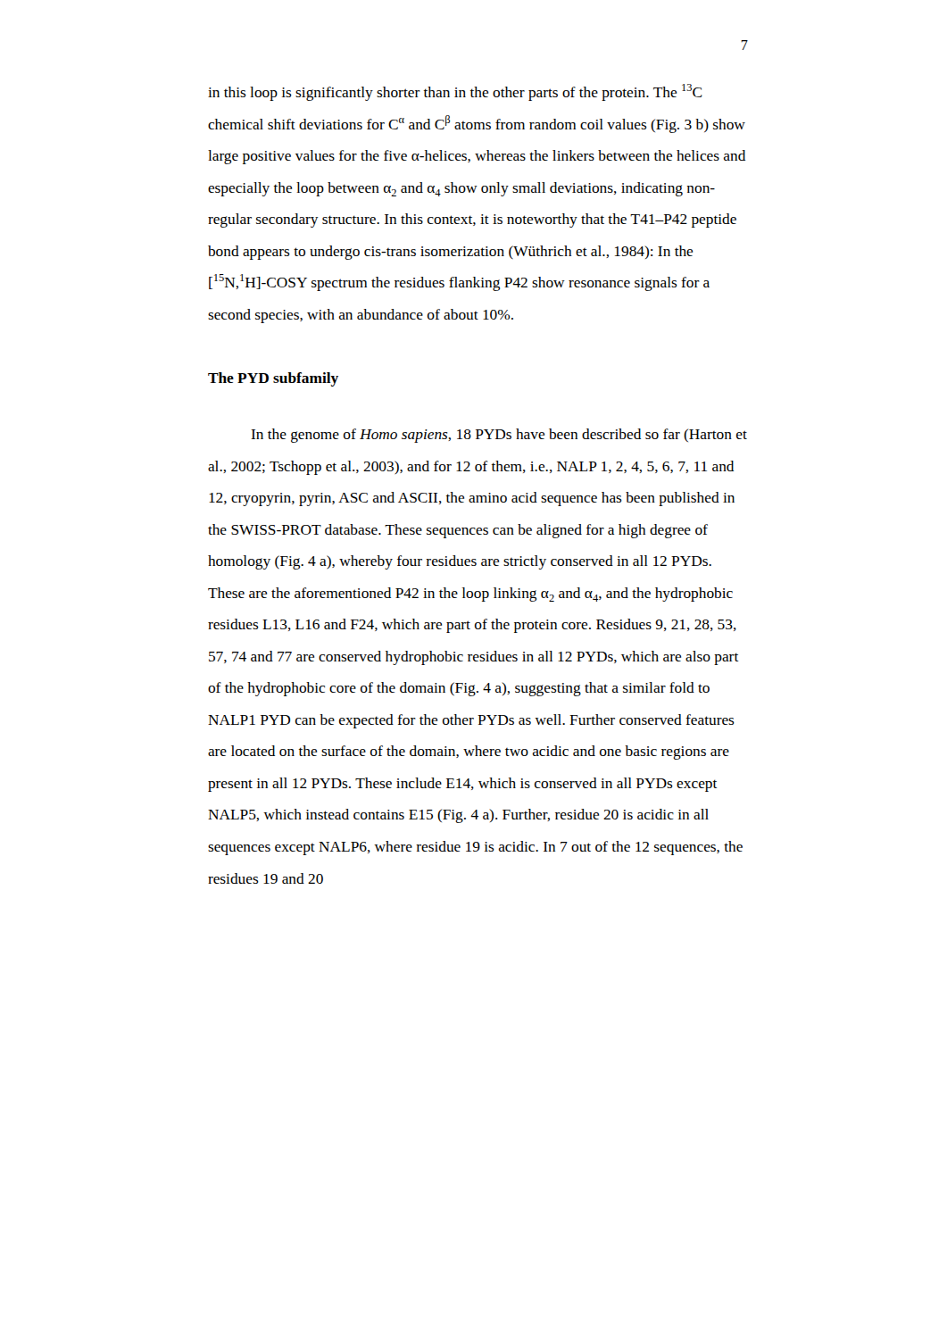7
in this loop is significantly shorter than in the other parts of the protein. The 13C chemical shift deviations for Cα and Cβ atoms from random coil values (Fig. 3 b) show large positive values for the five α-helices, whereas the linkers between the helices and especially the loop between α2 and α4 show only small deviations, indicating non-regular secondary structure. In this context, it is noteworthy that the T41–P42 peptide bond appears to undergo cis-trans isomerization (Wüthrich et al., 1984): In the [15N,1H]-COSY spectrum the residues flanking P42 show resonance signals for a second species, with an abundance of about 10%.
The PYD subfamily
In the genome of Homo sapiens, 18 PYDs have been described so far (Harton et al., 2002; Tschopp et al., 2003), and for 12 of them, i.e., NALP 1, 2, 4, 5, 6, 7, 11 and 12, cryopyrin, pyrin, ASC and ASCII, the amino acid sequence has been published in the SWISS-PROT database. These sequences can be aligned for a high degree of homology (Fig. 4 a), whereby four residues are strictly conserved in all 12 PYDs. These are the aforementioned P42 in the loop linking α2 and α4, and the hydrophobic residues L13, L16 and F24, which are part of the protein core. Residues 9, 21, 28, 53, 57, 74 and 77 are conserved hydrophobic residues in all 12 PYDs, which are also part of the hydrophobic core of the domain (Fig. 4 a), suggesting that a similar fold to NALP1 PYD can be expected for the other PYDs as well. Further conserved features are located on the surface of the domain, where two acidic and one basic regions are present in all 12 PYDs. These include E14, which is conserved in all PYDs except NALP5, which instead contains E15 (Fig. 4 a). Further, residue 20 is acidic in all sequences except NALP6, where residue 19 is acidic. In 7 out of the 12 sequences, the residues 19 and 20